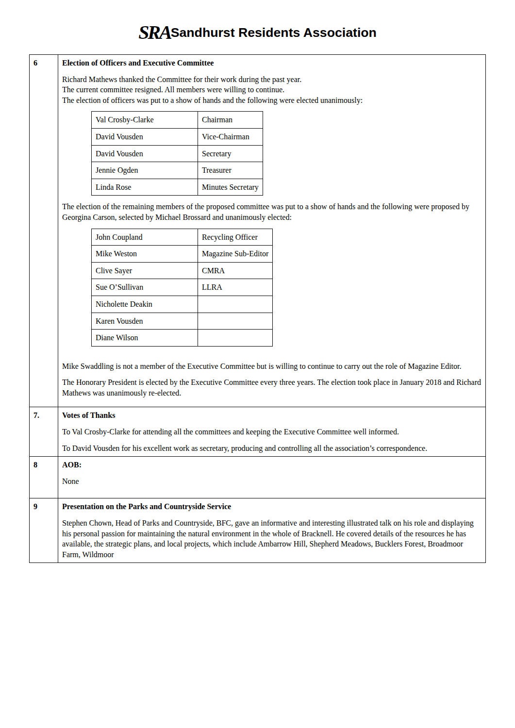SRA Sandhurst Residents Association
| 6 | Election of Officers and Executive Committee Richard Mathews thanked the Committee for their work during the past year. The current committee resigned. All members were willing to continue. The election of officers was put to a show of hands and the following were elected unanimously: / Val Crosby-Clarke / Chairman / / David Vousden / Vice-Chairman / / David Vousden / Secretary / / Jennie Ogden / Treasurer / / Linda Rose / Minutes Secretary / The election of the remaining members of the proposed committee was put to a show of hands and the following were proposed by Georgina Carson, selected by Michael Brossard and unanimously elected: / John Coupland / Recycling Officer / / Mike Weston / Magazine Sub-Editor / / Clive Sayer / CMRA / / Sue O’Sullivan / LLRA / / Nicholette Deakin / / / Karen Vousden / / / Diane Wilson / / Mike Swaddling is not a member of the Executive Committee but is willing to continue to carry out the role of Magazine Editor. The Honorary President is elected by the Executive Committee every three years. The election took place in January 2018 and Richard Mathews was unanimously re-elected. |
| 7. | Votes of Thanks To Val Crosby-Clarke for attending all the committees and keeping the Executive Committee well informed. To David Vousden for his excellent work as secretary, producing and controlling all the association’s correspondence. |
| 8 | AOB: None |
| 9 | Presentation on the Parks and Countryside Service Stephen Chown, Head of Parks and Countryside, BFC, gave an informative and interesting illustrated talk on his role and displaying his personal passion for maintaining the natural environment in the whole of Bracknell. He covered details of the resources he has available, the strategic plans, and local projects, which include Ambarrow Hill, Shepherd Meadows, Bucklers Forest, Broadmoor Farm, Wildmoor |